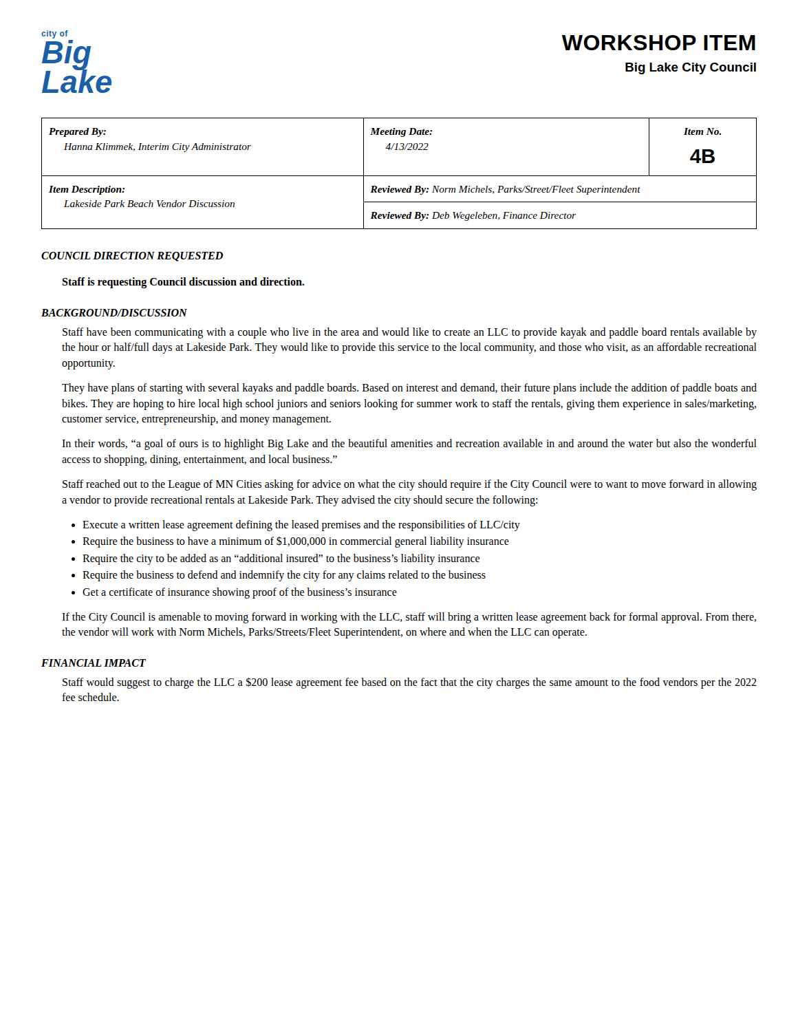city of
Big
Lake
WORKSHOP ITEM
Big Lake City Council
| Prepared By: Hanna Klimmek, Interim City Administrator | Meeting Date: 4/13/2022 | Item No. 4B |
| Item Description: Lakeside Park Beach Vendor Discussion | Reviewed By: Norm Michels, Parks/Street/Fleet Superintendent |
| Reviewed By: Deb Wegeleben, Finance Director |
COUNCIL DIRECTION REQUESTED
Staff is requesting Council discussion and direction.
BACKGROUND/DISCUSSION
Staff have been communicating with a couple who live in the area and would like to create an LLC to provide kayak and paddle board rentals available by the hour or half/full days at Lakeside Park. They would like to provide this service to the local community, and those who visit, as an affordable recreational opportunity.
They have plans of starting with several kayaks and paddle boards. Based on interest and demand, their future plans include the addition of paddle boats and bikes. They are hoping to hire local high school juniors and seniors looking for summer work to staff the rentals, giving them experience in sales/marketing, customer service, entrepreneurship, and money management.
In their words, “a goal of ours is to highlight Big Lake and the beautiful amenities and recreation available in and around the water but also the wonderful access to shopping, dining, entertainment, and local business.”
Staff reached out to the League of MN Cities asking for advice on what the city should require if the City Council were to want to move forward in allowing a vendor to provide recreational rentals at Lakeside Park. They advised the city should secure the following:
Execute a written lease agreement defining the leased premises and the responsibilities of LLC/city
Require the business to have a minimum of $1,000,000 in commercial general liability insurance
Require the city to be added as an “additional insured” to the business’s liability insurance
Require the business to defend and indemnify the city for any claims related to the business
Get a certificate of insurance showing proof of the business’s insurance
If the City Council is amenable to moving forward in working with the LLC, staff will bring a written lease agreement back for formal approval. From there, the vendor will work with Norm Michels, Parks/Streets/Fleet Superintendent, on where and when the LLC can operate.
FINANCIAL IMPACT
Staff would suggest to charge the LLC a $200 lease agreement fee based on the fact that the city charges the same amount to the food vendors per the 2022 fee schedule.